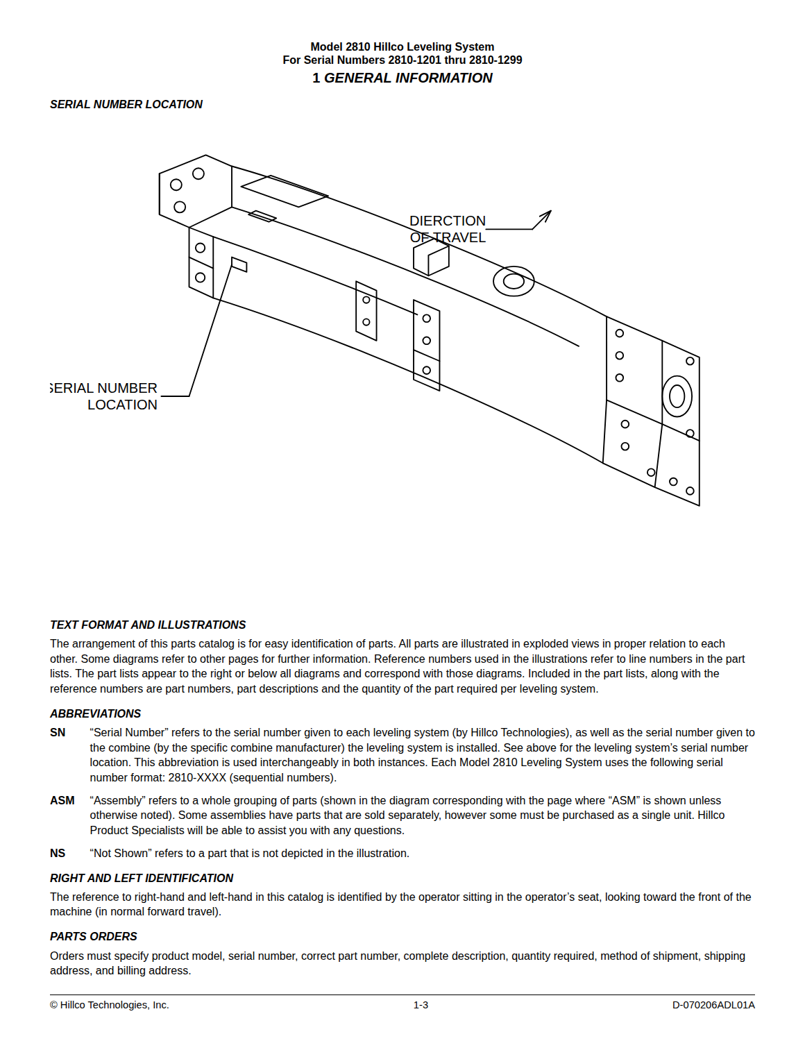Model 2810 Hillco Leveling System For Serial Numbers 2810-1201 thru 2810-1299
1 GENERAL INFORMATION
SERIAL NUMBER LOCATION
DIERCTION OF TRAVEL SERIAL NUMBER LOCATION
TEXT FORMAT AND ILLUSTRATIONS
The arrangement of this parts catalog is for easy identification of parts. All parts are illustrated in exploded views in proper relation to each other. Some diagrams refer to other pages for further information. Reference numbers used in the illustrations refer to line numbers in the part lists. The part lists appear to the right or below all diagrams and correspond with those diagrams. Included in the part lists, along with the reference numbers are part numbers, part descriptions and the quantity of the part required per leveling system.
ABBREVIATIONS
SN
“Serial Number” refers to the serial number given to each leveling system (by Hillco Technologies), as well as the serial number given to the combine (by the specific combine manufacturer) the leveling system is installed. See above for the leveling system’s serial number location. This abbreviation is used interchangeably in both instances. Each Model 2810 Leveling System uses the following serial number format: 2810-XXXX (sequential numbers).
ASM
“Assembly” refers to a whole grouping of parts (shown in the diagram corresponding with the page where “ASM” is shown unless otherwise noted). Some assemblies have parts that are sold separately, however some must be purchased as a single unit. Hillco Product Specialists will be able to assist you with any questions.
NS
“Not Shown” refers to a part that is not depicted in the illustration.
RIGHT AND LEFT IDENTIFICATION
The reference to right-hand and left-hand in this catalog is identified by the operator sitting in the operator’s seat, looking toward the front of the machine (in normal forward travel).
PARTS ORDERS
Orders must specify product model, serial number, correct part number, complete description, quantity required, method of shipment, shipping address, and billing address.
© Hillco Technologies, Inc. 1-3 D-070206ADL01A